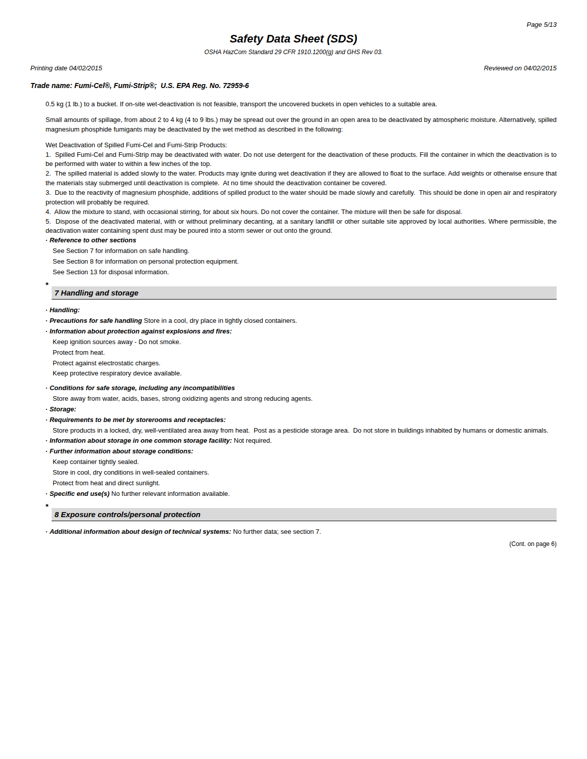Page 5/13
Safety Data Sheet (SDS)
OSHA HazCom Standard 29 CFR 1910.1200(g) and GHS Rev 03.
Printing date 04/02/2015 Reviewed on 04/02/2015
Trade name: Fumi-Cel®, Fumi-Strip®; U.S. EPA Reg. No. 72959-6
0.5 kg (1 lb.) to a bucket. If on-site wet-deactivation is not feasible, transport the uncovered buckets in open vehicles to a suitable area.
Small amounts of spillage, from about 2 to 4 kg (4 to 9 lbs.) may be spread out over the ground in an open area to be deactivated by atmospheric moisture. Alternatively, spilled magnesium phosphide fumigants may be deactivated by the wet method as described in the following:
Wet Deactivation of Spilled Fumi-Cel and Fumi-Strip Products:
1. Spilled Fumi-Cel and Fumi-Strip may be deactivated with water. Do not use detergent for the deactivation of these products. Fill the container in which the deactivation is to be performed with water to within a few inches of the top.
2. The spilled material is added slowly to the water. Products may ignite during wet deactivation if they are allowed to float to the surface. Add weights or otherwise ensure that the materials stay submerged until deactivation is complete. At no time should the deactivation container be covered.
3. Due to the reactivity of magnesium phosphide, additions of spilled product to the water should be made slowly and carefully. This should be done in open air and respiratory protection will probably be required.
4. Allow the mixture to stand, with occasional stirring, for about six hours. Do not cover the container. The mixture will then be safe for disposal.
5. Dispose of the deactivated material, with or without preliminary decanting, at a sanitary landfill or other suitable site approved by local authorities. Where permissible, the deactivation water containing spent dust may be poured into a storm sewer or out onto the ground.
Reference to other sections
See Section 7 for information on safe handling.
See Section 8 for information on personal protection equipment.
See Section 13 for disposal information.
*
7 Handling and storage
Handling:
Precautions for safe handling Store in a cool, dry place in tightly closed containers.
Information about protection against explosions and fires:
Keep ignition sources away - Do not smoke.
Protect from heat.
Protect against electrostatic charges.
Keep protective respiratory device available.
Conditions for safe storage, including any incompatibilities
Store away from water, acids, bases, strong oxidizing agents and strong reducing agents.
Storage:
Requirements to be met by storerooms and receptacles:
Store products in a locked, dry, well-ventilated area away from heat. Post as a pesticide storage area. Do not store in buildings inhabited by humans or domestic animals.
Information about storage in one common storage facility: Not required.
Further information about storage conditions:
Keep container tightly sealed.
Store in cool, dry conditions in well-sealed containers.
Protect from heat and direct sunlight.
Specific end use(s) No further relevant information available.
*
8 Exposure controls/personal protection
Additional information about design of technical systems: No further data; see section 7.
(Cont. on page 6)